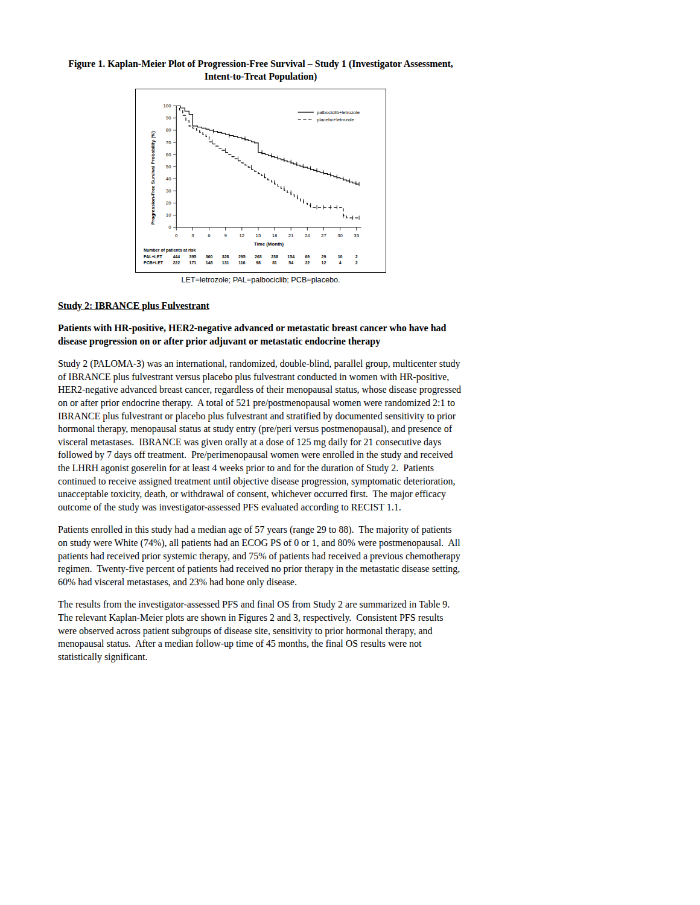Figure 1. Kaplan-Meier Plot of Progression-Free Survival – Study 1 (Investigator Assessment,
Intent-to-Treat Population)
0 10 20 30 40 50 60 70 80 90 100 Progression-Free Survival Probability (%) 0 3 6 9 12 15 18 21 24 27 30 33 Time (Month) palbociclib+letrozole placebo+letrozole Number of patients at risk PAL+LET 444 395 360 328 295 263 238 154 69 29 10 2 PCB+LET 222 171 148 131 116 98 81 54 22 12 4 2
LET=letrozole; PAL=palbociclib; PCB=placebo.
Study 2: IBRANCE plus Fulvestrant
Patients with HR-positive, HER2-negative advanced or metastatic breast cancer who have had disease progression on or after prior adjuvant or metastatic endocrine therapy
Study 2 (PALOMA-3) was an international, randomized, double-blind, parallel group, multicenter study of IBRANCE plus fulvestrant versus placebo plus fulvestrant conducted in women with HR-positive, HER2-negative advanced breast cancer, regardless of their menopausal status, whose disease progressed on or after prior endocrine therapy. A total of 521 pre/postmenopausal women were randomized 2:1 to IBRANCE plus fulvestrant or placebo plus fulvestrant and stratified by documented sensitivity to prior hormonal therapy, menopausal status at study entry (pre/peri versus postmenopausal), and presence of visceral metastases. IBRANCE was given orally at a dose of 125 mg daily for 21 consecutive days followed by 7 days off treatment. Pre/perimenopausal women were enrolled in the study and received the LHRH agonist goserelin for at least 4 weeks prior to and for the duration of Study 2. Patients continued to receive assigned treatment until objective disease progression, symptomatic deterioration, unacceptable toxicity, death, or withdrawal of consent, whichever occurred first. The major efficacy outcome of the study was investigator-assessed PFS evaluated according to RECIST 1.1.
Patients enrolled in this study had a median age of 57 years (range 29 to 88). The majority of patients on study were White (74%), all patients had an ECOG PS of 0 or 1, and 80% were postmenopausal. All patients had received prior systemic therapy, and 75% of patients had received a previous chemotherapy regimen. Twenty-five percent of patients had received no prior therapy in the metastatic disease setting, 60% had visceral metastases, and 23% had bone only disease.
The results from the investigator-assessed PFS and final OS from Study 2 are summarized in Table 9. The relevant Kaplan-Meier plots are shown in Figures 2 and 3, respectively. Consistent PFS results were observed across patient subgroups of disease site, sensitivity to prior hormonal therapy, and menopausal status. After a median follow-up time of 45 months, the final OS results were not statistically significant.